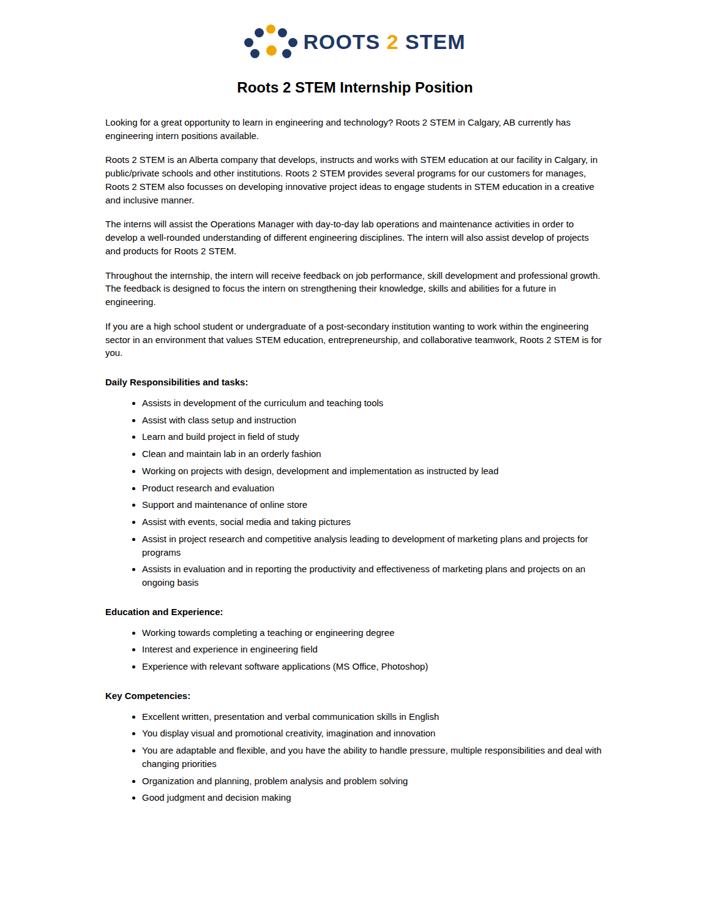ROOTS 2 STEM
Roots 2 STEM Internship Position
Looking for a great opportunity to learn in engineering and technology? Roots 2 STEM in Calgary, AB currently has engineering intern positions available.
Roots 2 STEM is an Alberta company that develops, instructs and works with STEM education at our facility in Calgary, in public/private schools and other institutions. Roots 2 STEM provides several programs for our customers for manages, Roots 2 STEM also focusses on developing innovative project ideas to engage students in STEM education in a creative and inclusive manner.
The interns will assist the Operations Manager with day-to-day lab operations and maintenance activities in order to develop a well-rounded understanding of different engineering disciplines. The intern will also assist develop of projects and products for Roots 2 STEM.
Throughout the internship, the intern will receive feedback on job performance, skill development and professional growth. The feedback is designed to focus the intern on strengthening their knowledge, skills and abilities for a future in engineering.
If you are a high school student or undergraduate of a post-secondary institution wanting to work within the engineering sector in an environment that values STEM education, entrepreneurship, and collaborative teamwork, Roots 2 STEM is for you.
Daily Responsibilities and tasks:
Assists in development of the curriculum and teaching tools
Assist with class setup and instruction
Learn and build project in field of study
Clean and maintain lab in an orderly fashion
Working on projects with design, development and implementation as instructed by lead
Product research and evaluation
Support and maintenance of online store
Assist with events, social media and taking pictures
Assist in project research and competitive analysis leading to development of marketing plans and projects for programs
Assists in evaluation and in reporting the productivity and effectiveness of marketing plans and projects on an ongoing basis
Education and Experience:
Working towards completing a teaching or engineering degree
Interest and experience in engineering field
Experience with relevant software applications (MS Office, Photoshop)
Key Competencies:
Excellent written, presentation and verbal communication skills in English
You display visual and promotional creativity, imagination and innovation
You are adaptable and flexible, and you have the ability to handle pressure, multiple responsibilities and deal with changing priorities
Organization and planning, problem analysis and problem solving
Good judgment and decision making